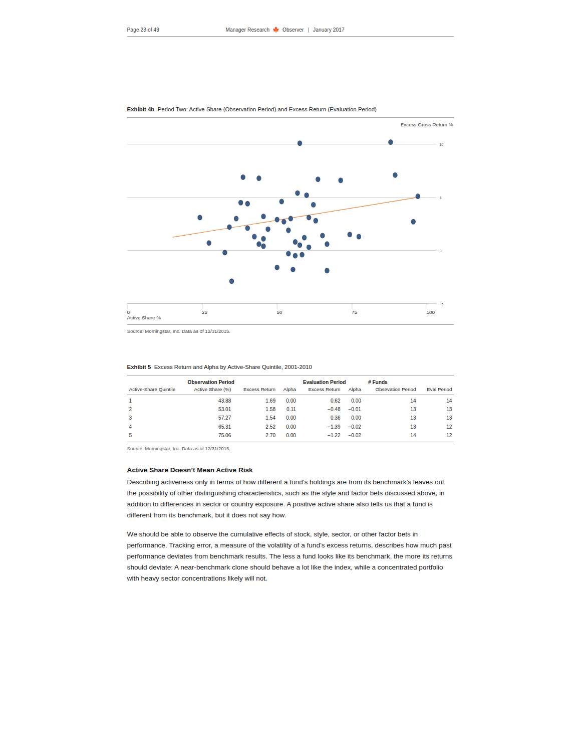Page 23 of 49
Manager Research 🍁 Observer | January 2017
Exhibit 4b Period Two: Active Share (Observation Period) and Excess Return (Evaluation Period)
Excess Gross Return %
10 5 0 −5
0 25 50 75 100
Active Share %
Source: Morningstar, Inc. Data as of 12/31/2015.
Exhibit 5 Excess Return and Alpha by Active-Share Quintile, 2001-2010
| | Observation Period | Evaluation Period | # Funds |
| --- | --- | --- | --- |
| Active-Share Quintile | Active Share (%) | Excess Return | Alpha | Excess Return | Alpha | Obsevation Period | Eval Period |
| 1 | 43.88 | 1.69 | 0.00 | 0.62 | 0.00 | 14 | 14 |
| 2 | 53.01 | 1.58 | 0.11 | −0.48 | −0.01 | 13 | 13 |
| 3 | 57.27 | 1.54 | 0.00 | 0.36 | 0.00 | 13 | 13 |
| 4 | 65.31 | 2.52 | 0.00 | −1.39 | −0.02 | 13 | 12 |
| 5 | 75.06 | 2.70 | 0.00 | −1.22 | −0.02 | 14 | 12 |
Source: Morningstar, Inc. Data as of 12/31/2015.
Active Share Doesn’t Mean Active Risk
Describing activeness only in terms of how different a fund’s holdings are from its benchmark’s leaves out the possibility of other distinguishing characteristics, such as the style and factor bets discussed above, in addition to differences in sector or country exposure. A positive active share also tells us that a fund is different from its benchmark, but it does not say how.
We should be able to observe the cumulative effects of stock, style, sector, or other factor bets in performance. Tracking error, a measure of the volatility of a fund’s excess returns, describes how much past performance deviates from benchmark results. The less a fund looks like its benchmark, the more its returns should deviate: A near-benchmark clone should behave a lot like the index, while a concentrated portfolio with heavy sector concentrations likely will not.